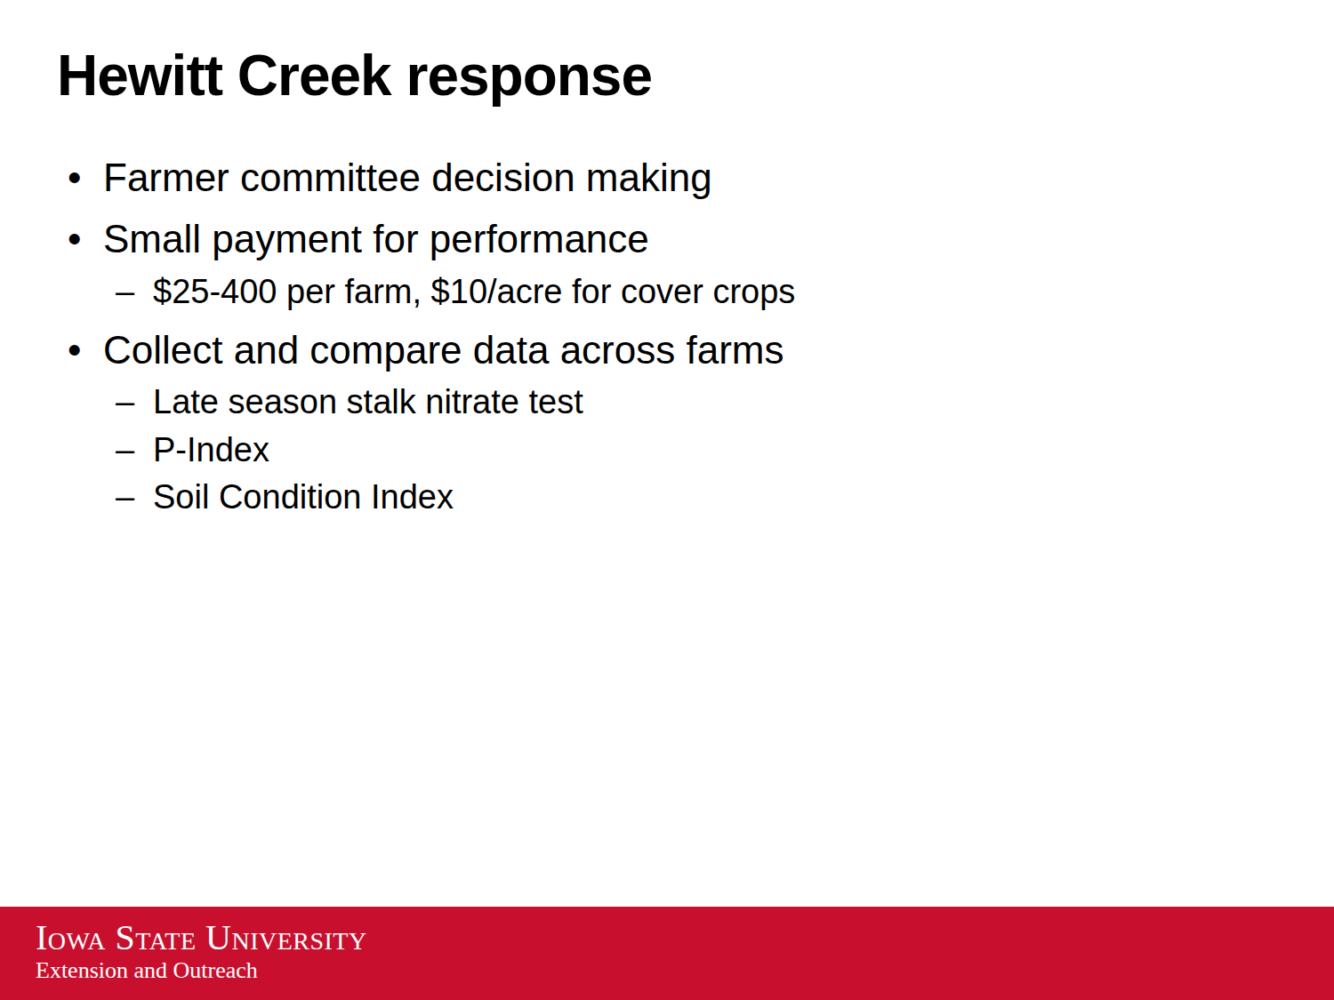Hewitt Creek response
Farmer committee decision making
Small payment for performance
$25-400 per farm, $10/acre for cover crops
Collect and compare data across farms
Late season stalk nitrate test
P-Index
Soil Condition Index
Iowa State University
Extension and Outreach